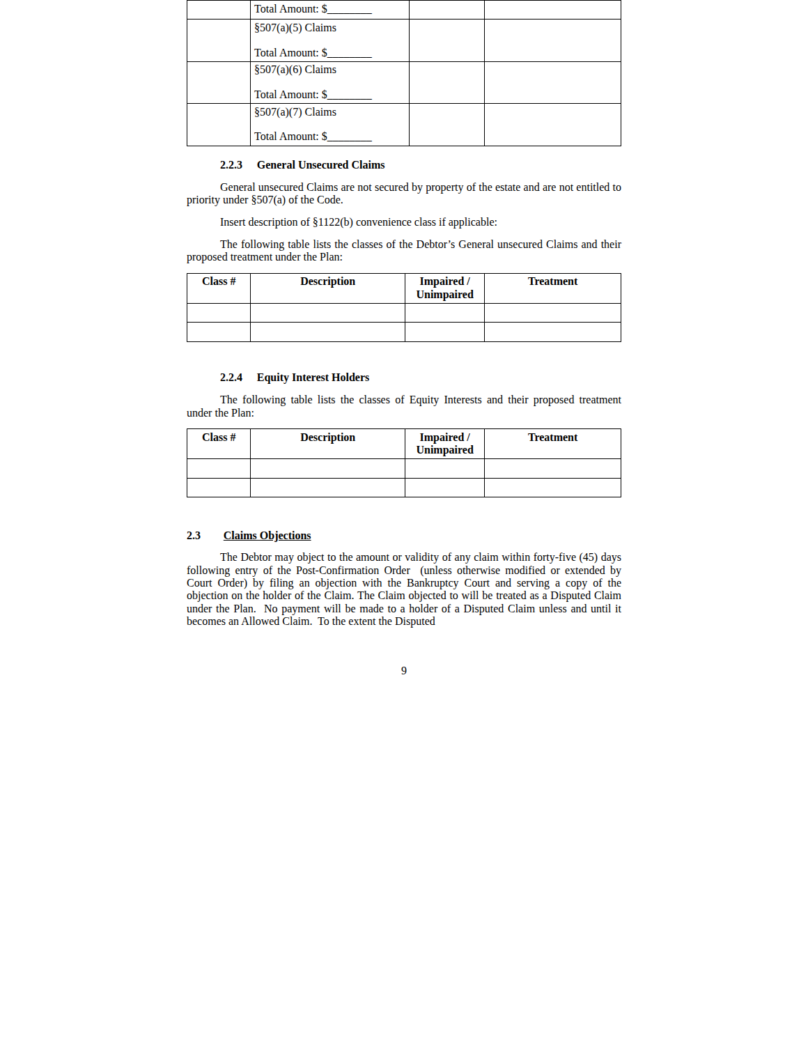| | Total Amount: $________ | | |
| | §507(a)(5) Claims Total Amount: $________ | | |
| | §507(a)(6) Claims Total Amount: $________ | | |
| | §507(a)(7) Claims Total Amount: $________ | | |
2.2.3 General Unsecured Claims
General unsecured Claims are not secured by property of the estate and are not entitled to priority under §507(a) of the Code.
Insert description of §1122(b) convenience class if applicable:
The following table lists the classes of the Debtor’s General unsecured Claims and their proposed treatment under the Plan:
| Class # | Description | Impaired / Unimpaired | Treatment |
| --- | --- | --- | --- |
2.2.4 Equity Interest Holders
The following table lists the classes of Equity Interests and their proposed treatment under the Plan:
| Class # | Description | Impaired / Unimpaired | Treatment |
| --- | --- | --- | --- |
2.3
Claims Objections
The Debtor may object to the amount or validity of any claim within forty-five (45) days following entry of the Post-Confirmation Order (unless otherwise modified or extended by Court Order) by filing an objection with the Bankruptcy Court and serving a copy of the objection on the holder of the Claim. The Claim objected to will be treated as a Disputed Claim under the Plan. No payment will be made to a holder of a Disputed Claim unless and until it becomes an Allowed Claim. To the extent the Disputed
9